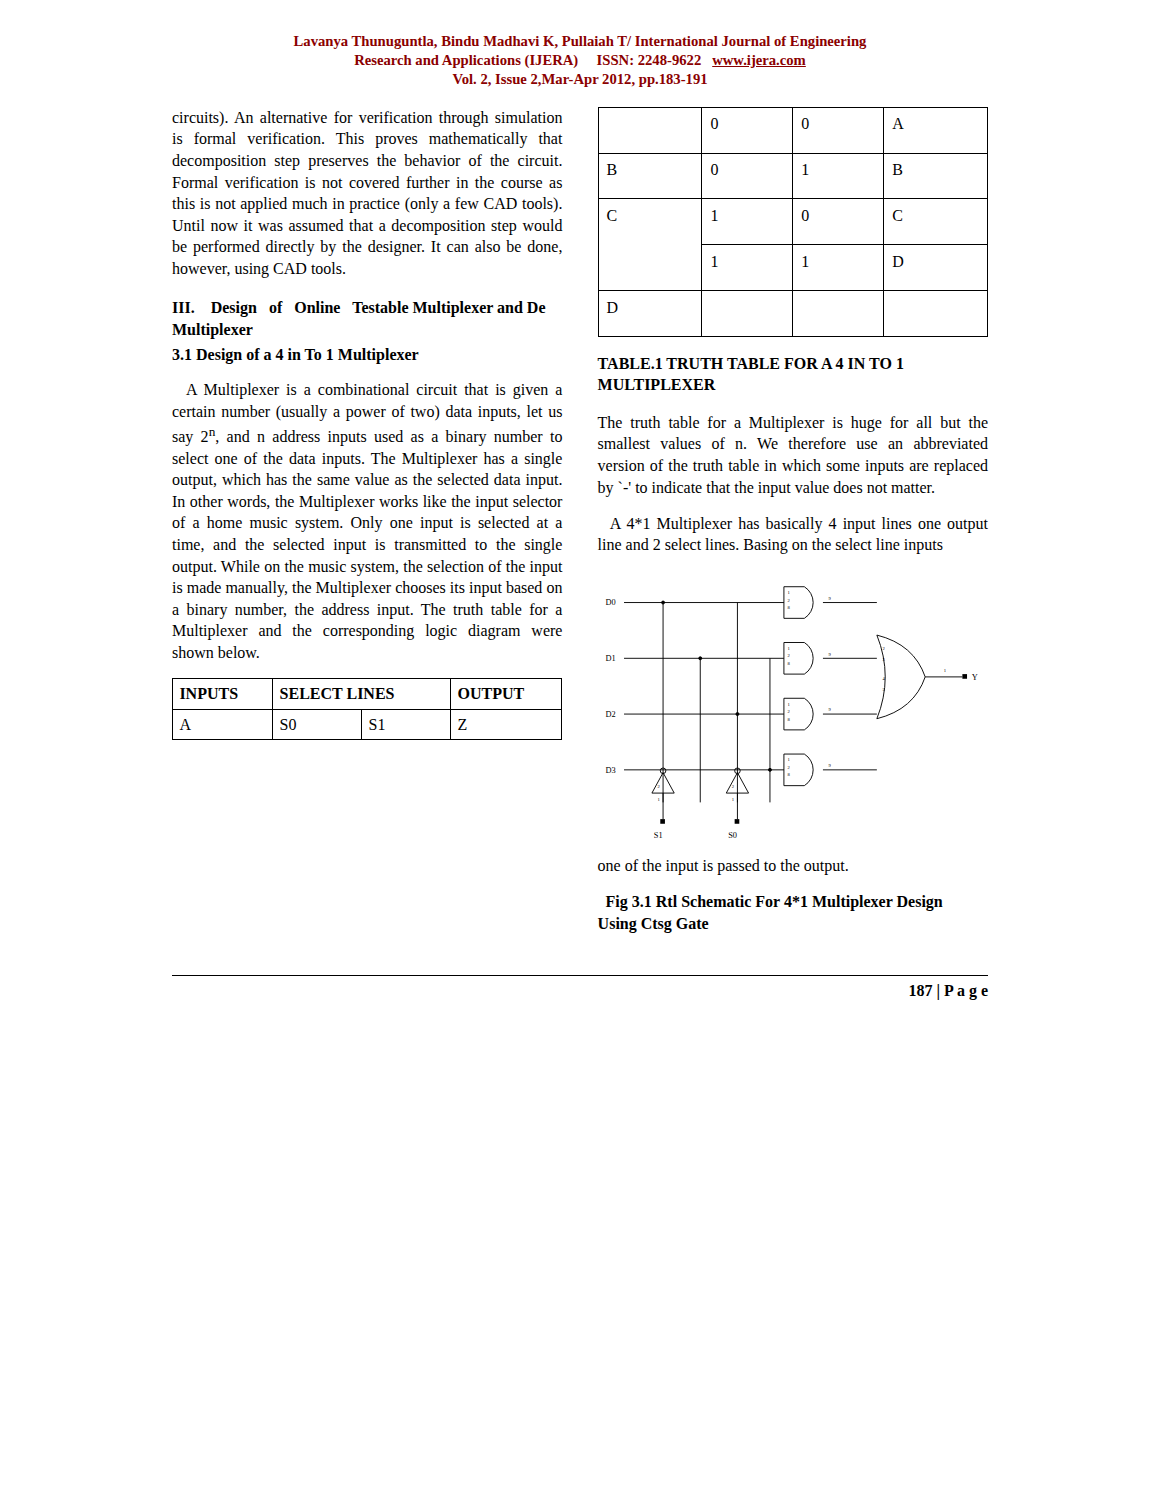Lavanya Thunuguntla, Bindu Madhavi K, Pullaiah T/ International Journal of Engineering
Research and Applications (IJERA) ISSN: 2248-9622 www.ijera.com
Vol. 2, Issue 2,Mar-Apr 2012, pp.183-191
circuits). An alternative for verification through simulation is formal verification. This proves mathematically that decomposition step preserves the behavior of the circuit. Formal verification is not covered further in the course as this is not applied much in practice (only a few CAD tools). Until now it was assumed that a decomposition step would be performed directly by the designer. It can also be done, however, using CAD tools.
III. Design of Online Testable Multiplexer and De Multiplexer
3.1 Design of a 4 in To 1 Multiplexer
A Multiplexer is a combinational circuit that is given a certain number (usually a power of two) data inputs, let us say 2n, and n address inputs used as a binary number to select one of the data inputs. The Multiplexer has a single output, which has the same value as the selected data input. In other words, the Multiplexer works like the input selector of a home music system. Only one input is selected at a time, and the selected input is transmitted to the single output. While on the music system, the selection of the input is made manually, the Multiplexer chooses its input based on a binary number, the address input. The truth table for a Multiplexer and the corresponding logic diagram were shown below.
| INPUTS | SELECT LINES | OUTPUT |
| --- | --- | --- |
| A | S0 | S1 | Z |
| | 0 | 0 | A |
| B | 0 | 1 | B |
| C | 1 | 0 | C |
| 1 | 1 | D |
| D | | | |
TABLE.1 TRUTH TABLE FOR A 4 IN TO 1 MULTIPLEXER
The truth table for a Multiplexer is huge for all but the smallest values of n. We therefore use an abbreviated version of the truth table in which some inputs are replaced by `-' to indicate that the input value does not matter.
A 4*1 Multiplexer has basically 4 input lines one output line and 2 select lines. Basing on the select line inputs
RTL Schematic For 4*1 Multiplexer Design Using CTSG Gate D0 D1 D2 D3 1 2 8 9 1 2 8 9 1 2 8 9 1 2 8 9 2 3 4 5 1 Y 2 1 S1 2 1 S0
one of the input is passed to the output.
Fig 3.1 Rtl Schematic For 4*1 Multiplexer Design Using Ctsg Gate
187 | P a g e